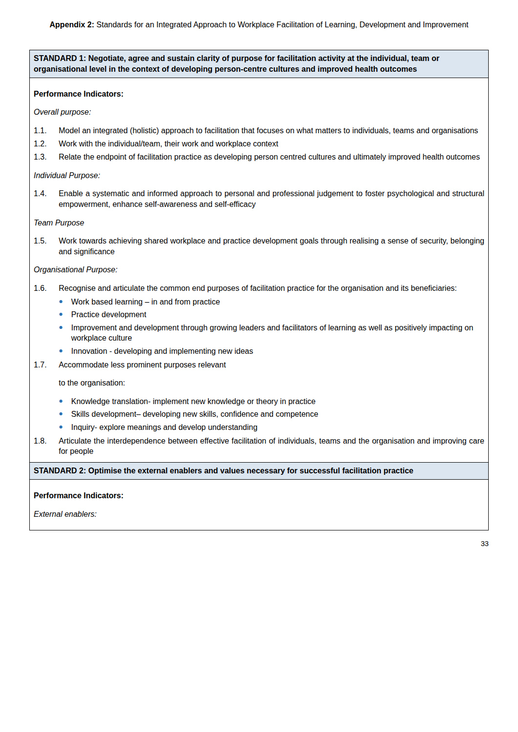Appendix 2: Standards for an Integrated Approach to Workplace Facilitation of Learning, Development and Improvement
| STANDARD 1: Negotiate, agree and sustain clarity of purpose for facilitation activity at the individual, team or organisational level in the context of developing person-centre cultures and improved health outcomes |
| Performance Indicators: Overall purpose: 1.1. Model an integrated (holistic) approach to facilitation that focuses on what matters to individuals, teams and organisations 1.2. Work with the individual/team, their work and workplace context 1.3. Relate the endpoint of facilitation practice as developing person centred cultures and ultimately improved health outcomes Individual Purpose: 1.4. Enable a systematic and informed approach to personal and professional judgement to foster psychological and structural empowerment, enhance self-awareness and self-efficacy Team Purpose 1.5. Work towards achieving shared workplace and practice development goals through realising a sense of security, belonging and significance Organisational Purpose: 1.6. Recognise and articulate the common end purposes of facilitation practice for the organisation and its beneficiaries: Work based learning – in and from practice Practice development Improvement and development through growing leaders and facilitators of learning as well as positively impacting on workplace culture Innovation - developing and implementing new ideas 1.7. Accommodate less prominent purposes relevant to the organisation: Knowledge translation- implement new knowledge or theory in practice Skills development– developing new skills, confidence and competence Inquiry- explore meanings and develop understanding 1.8. Articulate the interdependence between effective facilitation of individuals, teams and the organisation and improving care for people |
| STANDARD 2: Optimise the external enablers and values necessary for successful facilitation practice |
| Performance Indicators: External enablers: |
33